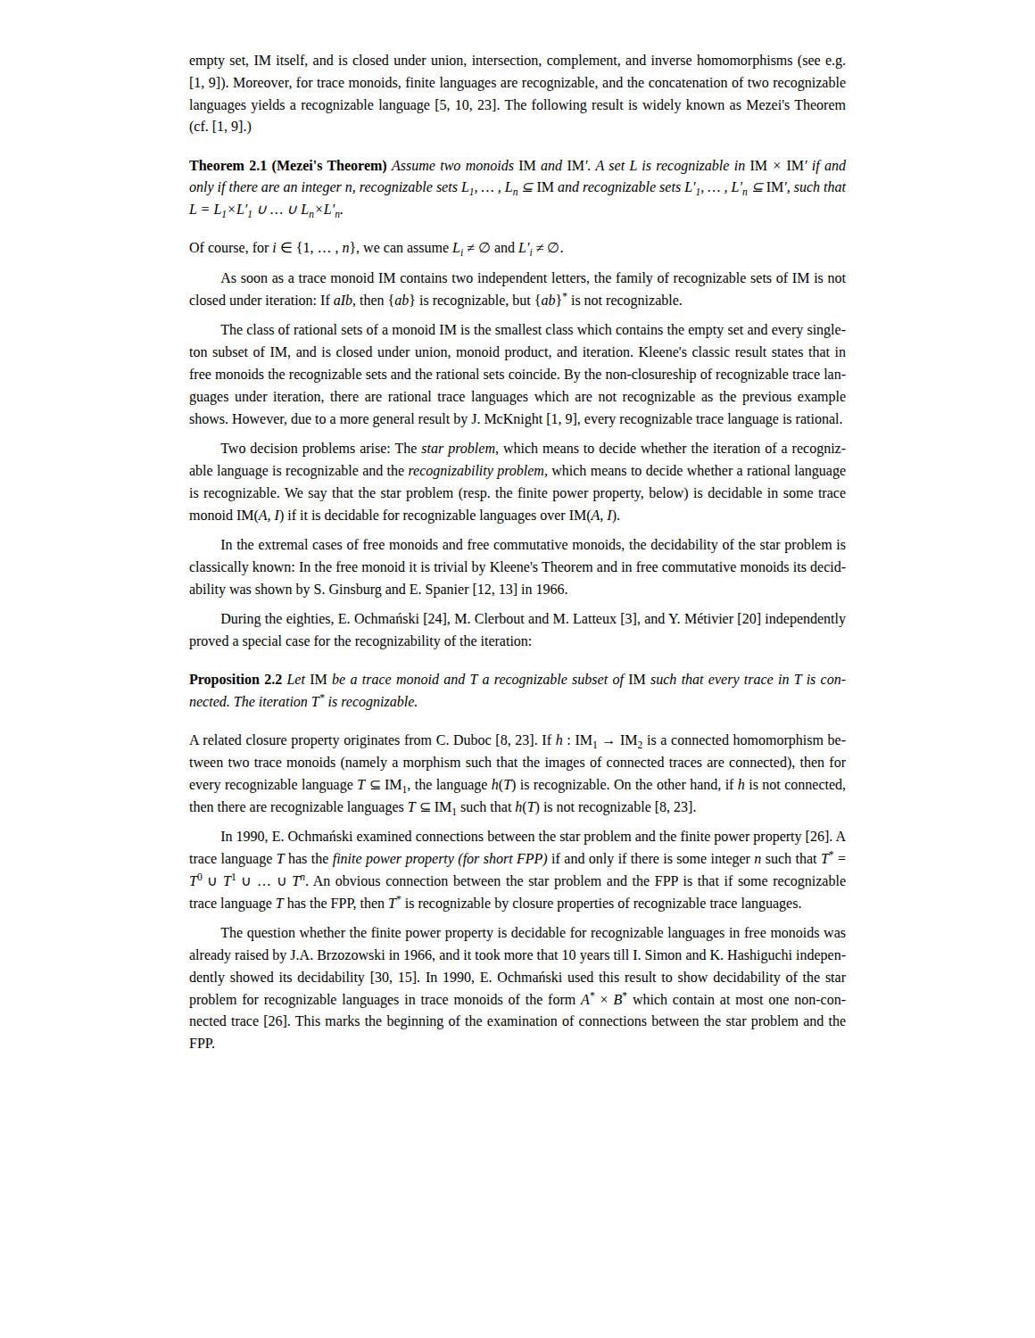empty set, IM itself, and is closed under union, intersection, complement, and inverse homomorphisms (see e.g. [1, 9]). Moreover, for trace monoids, finite languages are recognizable, and the concatenation of two recognizable languages yields a recognizable language [5, 10, 23]. The following result is widely known as Mezei's Theorem (cf. [1, 9].)
Theorem 2.1 (Mezei's Theorem) Assume two monoids IM and IM′. A set L is recognizable in IM × IM′ if and only if there are an integer n, recognizable sets L1, … , Ln ⊆ IM and recognizable sets L′1, … , L′n ⊆ IM′, such that L = L1×L′1 ∪ … ∪ Ln×L′n.
Of course, for i ∈ {1, … , n}, we can assume Li ≠ ∅ and L′i ≠ ∅.
As soon as a trace monoid IM contains two independent letters, the family of recognizable sets of IM is not closed under iteration: If aIb, then {ab} is recognizable, but {ab}* is not recognizable.
The class of rational sets of a monoid IM is the smallest class which contains the empty set and every singleton subset of IM, and is closed under union, monoid product, and iteration. Kleene's classic result states that in free monoids the recognizable sets and the rational sets coincide. By the non-closureship of recognizable trace languages under iteration, there are rational trace languages which are not recognizable as the previous example shows. However, due to a more general result by J. McKnight [1, 9], every recognizable trace language is rational.
Two decision problems arise: The star problem, which means to decide whether the iteration of a recognizable language is recognizable and the recognizability problem, which means to decide whether a rational language is recognizable. We say that the star problem (resp. the finite power property, below) is decidable in some trace monoid IM(A, I) if it is decidable for recognizable languages over IM(A, I).
In the extremal cases of free monoids and free commutative monoids, the decidability of the star problem is classically known: In the free monoid it is trivial by Kleene's Theorem and in free commutative monoids its decidability was shown by S. Ginsburg and E. Spanier [12, 13] in 1966.
During the eighties, E. Ochmański [24], M. Clerbout and M. Latteux [3], and Y. Métivier [20] independently proved a special case for the recognizability of the iteration:
Proposition 2.2 Let IM be a trace monoid and T a recognizable subset of IM such that every trace in T is connected. The iteration T* is recognizable.
A related closure property originates from C. Duboc [8, 23]. If h : IM1 → IM2 is a connected homomorphism between two trace monoids (namely a morphism such that the images of connected traces are connected), then for every recognizable language T ⊆ IM1, the language h(T) is recognizable. On the other hand, if h is not connected, then there are recognizable languages T ⊆ IM1 such that h(T) is not recognizable [8, 23].
In 1990, E. Ochmański examined connections between the star problem and the finite power property [26]. A trace language T has the finite power property (for short FPP) if and only if there is some integer n such that T* = T0 ∪ T1 ∪ … ∪ Tn. An obvious connection between the star problem and the FPP is that if some recognizable trace language T has the FPP, then T* is recognizable by closure properties of recognizable trace languages.
The question whether the finite power property is decidable for recognizable languages in free monoids was already raised by J.A. Brzozowski in 1966, and it took more that 10 years till I. Simon and K. Hashiguchi independently showed its decidability [30, 15]. In 1990, E. Ochmański used this result to show decidability of the star problem for recognizable languages in trace monoids of the form A* × B* which contain at most one non-connected trace [26]. This marks the beginning of the examination of connections between the star problem and the FPP.